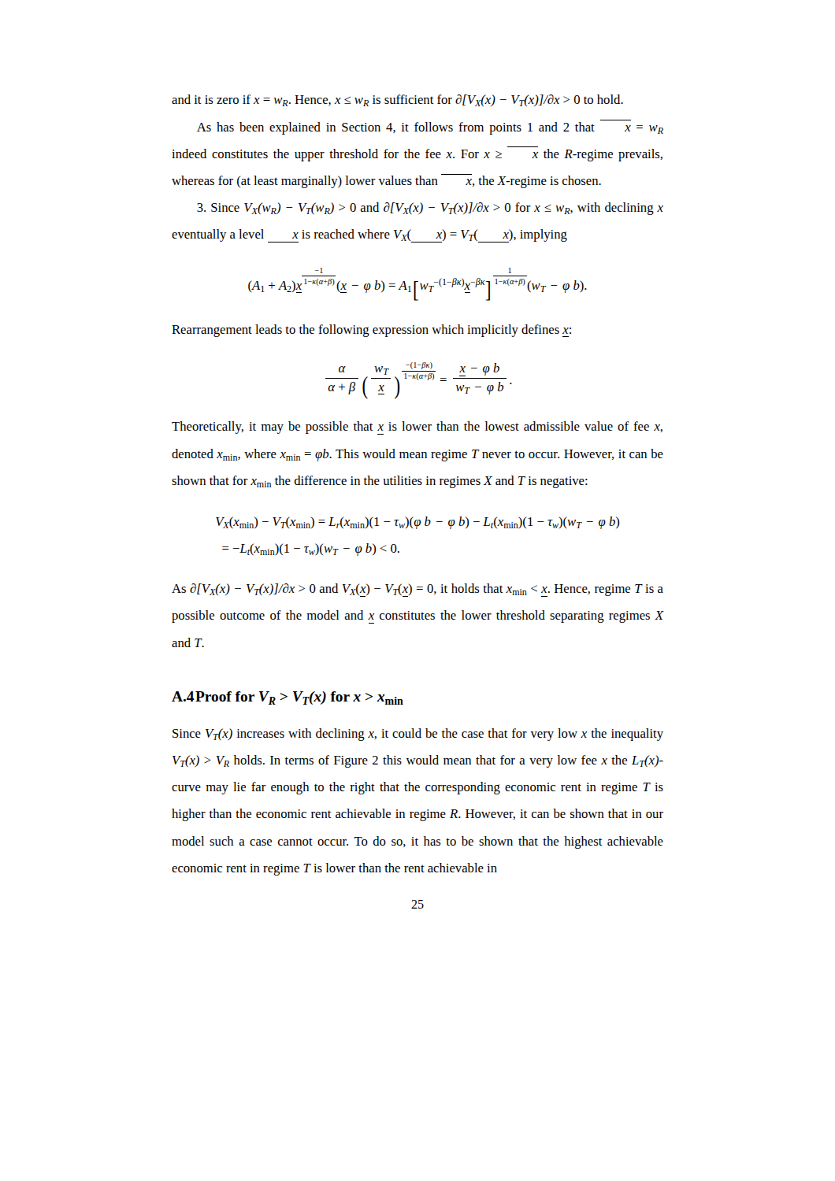and it is zero if x = wR. Hence, x ≤ wR is sufficient for ∂[VX(x) − VT(x)]/∂x > 0 to hold.
As has been explained in Section 4, it follows from points 1 and 2 that x = wR indeed constitutes the upper threshold for the fee x. For x ≥ x the R-regime prevails, whereas for (at least marginally) lower values than x, the X-regime is chosen.
3. Since VX(wR) − VT(wR) > 0 and ∂[VX(x) − VT(x)]/∂x > 0 for x ≤ wR, with declining x eventually a level x is reached where VX(x) = VT(x), implying
(A1 + A2)x−11−κ(α+β)(x − φ b) = A1[wT−(1−βκ)x−βκ] 11−κ(α+β)(wT − φ b).
Rearrangement leads to the following expression which implicitly defines x:
αα + β(wT x)−(1−βκ) 1−κ(α+β) = x − φ b wT − φ b.
Theoretically, it may be possible that x is lower than the lowest admissible value of fee x, denoted xmin, where xmin = φb. This would mean regime T never to occur. However, it can be shown that for xmin the difference in the utilities in regimes X and T is negative:
VX(xmin) − VT(xmin) = Lr(xmin)(1 − τw)(φ b − φ b) − Lt(xmin)(1 − τw)(wT − φ b) = −Lt(xmin)(1 − τw)(wT − φ b) < 0.
As ∂[VX(x) − VT(x)]/∂x > 0 and VX(x) − VT(x) = 0, it holds that xmin < x. Hence, regime T is a possible outcome of the model and x constitutes the lower threshold separating regimes X and T.
A.4 Proof for VR > VT(x) for x > xmin
Since VT(x) increases with declining x, it could be the case that for very low x the inequality VT(x) > VR holds. In terms of Figure 2 this would mean that for a very low fee x the LT(x)-curve may lie far enough to the right that the corresponding economic rent in regime T is higher than the economic rent achievable in regime R. However, it can be shown that in our model such a case cannot occur. To do so, it has to be shown that the highest achievable economic rent in regime T is lower than the rent achievable in
25